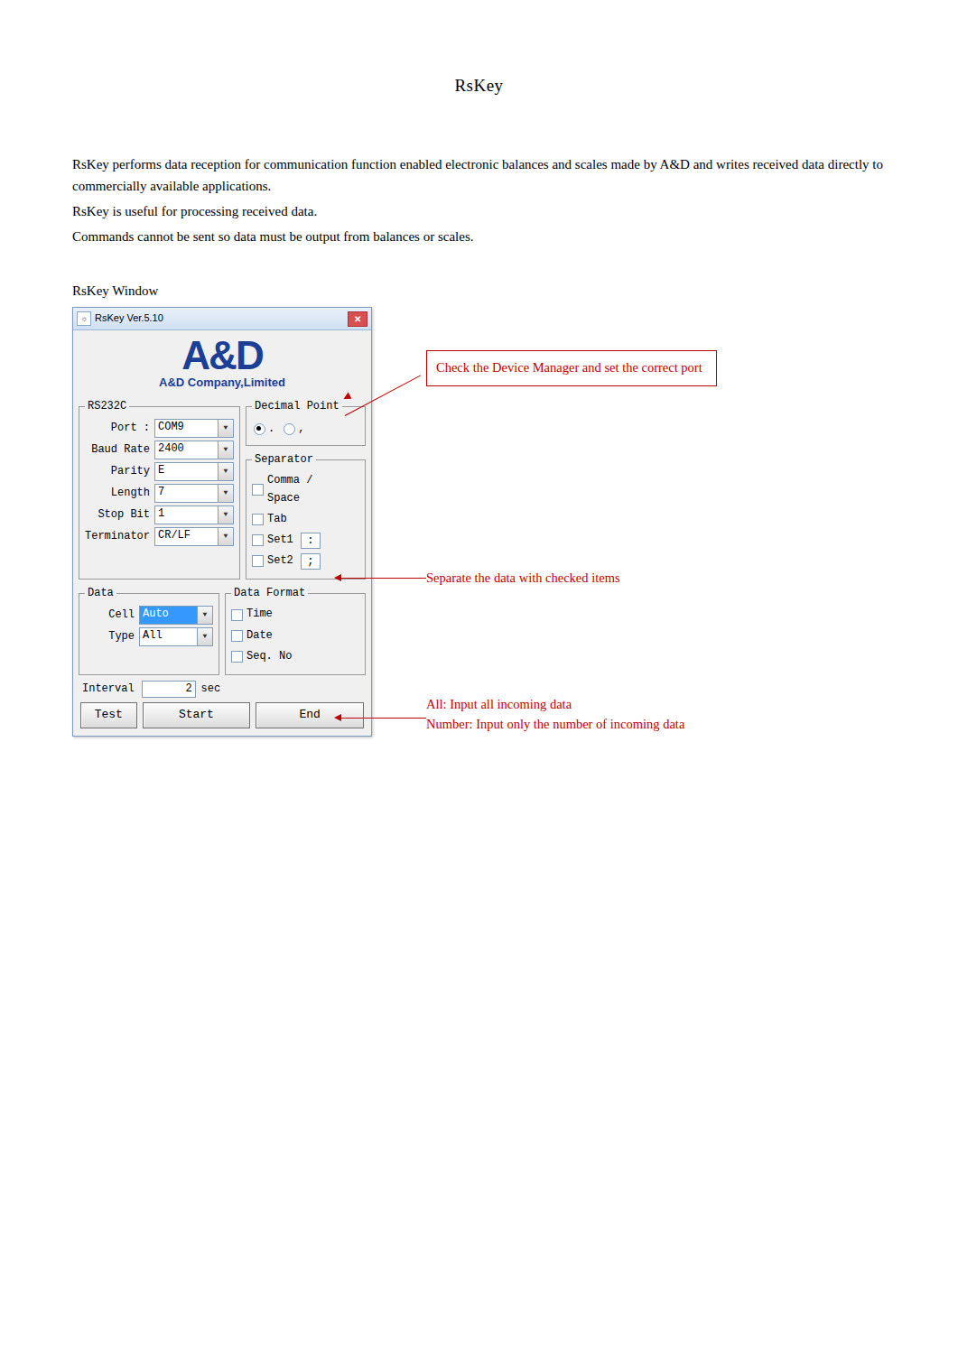RsKey
RsKey performs data reception for communication function enabled electronic balances and scales made by A&D and writes received data directly to commercially available applications.
RsKey is useful for processing received data.
Commands cannot be sent so data must be output from balances or scales.
RsKey Window
☼
RsKey Ver.5.10
✕
A&D
A&D Company,Limited
RS232C
Port :
COM9
▼
Baud Rate
2400
▼
Parity
E
▼
Length
7
▼
Stop Bit
1
▼
Terminator
CR/LF
▼
Decimal Point
. ,
Separator
Comma /
Space
Tab
Set1:
Set2;
Data
Cell
Auto
▼
Type
All
▼
Data Format
Time
Date
Seq. No
Interval 2 sec
Test
Start
End
Check the Device Manager and set the correct port
Separate the data with checked items
All: Input all incoming data
Number: Input only the number of incoming data